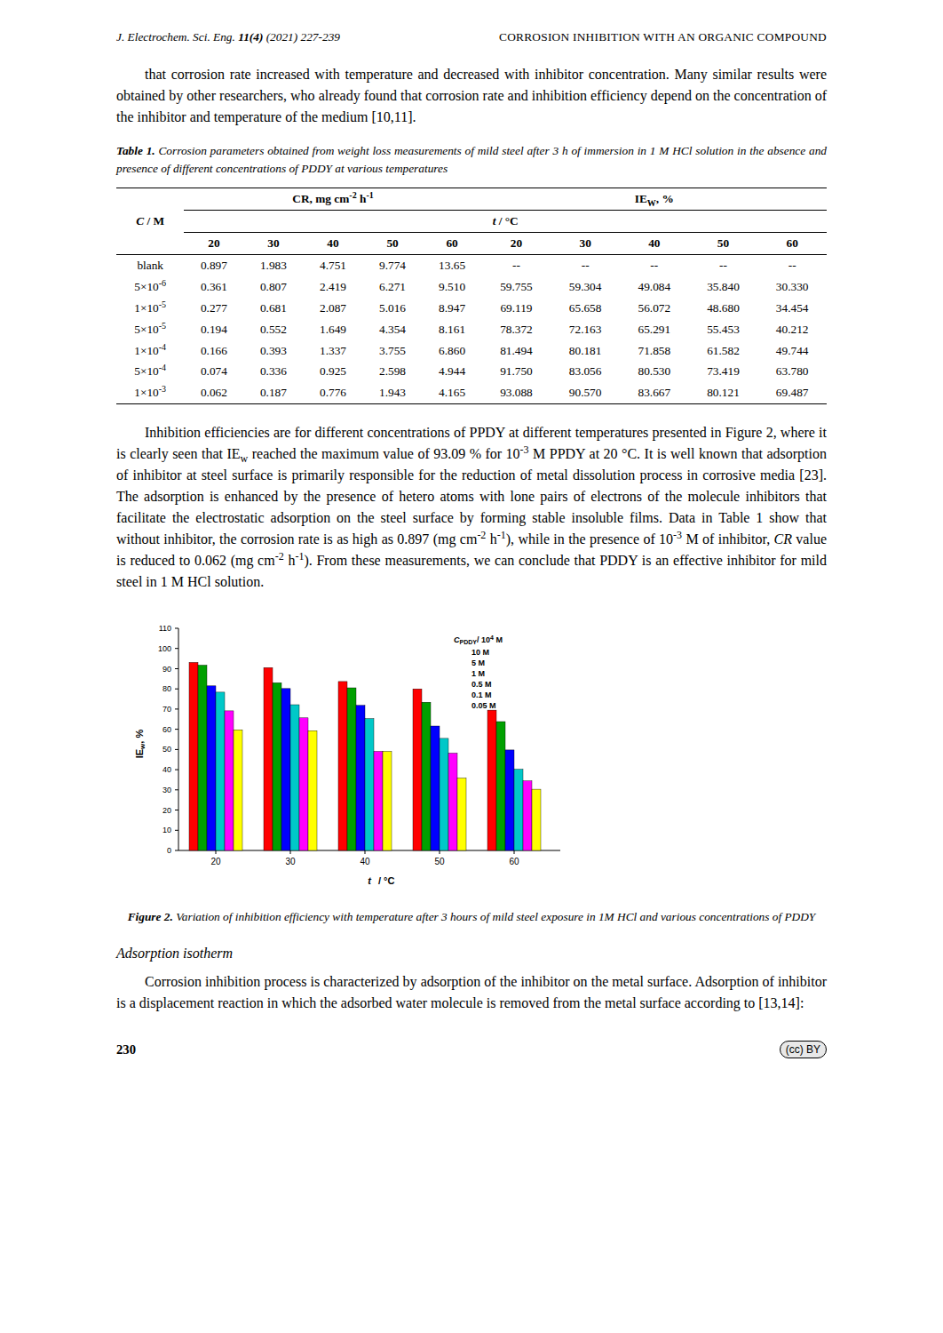J. Electrochem. Sci. Eng. 11(4) (2021) 227-239
Corrosion inhibition with an organic compound
that corrosion rate increased with temperature and decreased with inhibitor concentration. Many similar results were obtained by other researchers, who already found that corrosion rate and inhibition efficiency depend on the concentration of the inhibitor and temperature of the medium [10,11].
Table 1. Corrosion parameters obtained from weight loss measurements of mild steel after 3 h of immersion in 1 M HCl solution in the absence and presence of different concentrations of PDDY at various temperatures
| C / M | CR, mg cm -2 h -1 | IE W , % |
| --- | --- | --- |
| t / °C |
| 20 | 30 | 40 | 50 | 60 | 20 | 30 | 40 | 50 | 60 |
| blank | 0.897 | 1.983 | 4.751 | 9.774 | 13.65 | -- | -- | -- | -- | -- |
| 5×10 -6 | 0.361 | 0.807 | 2.419 | 6.271 | 9.510 | 59.755 | 59.304 | 49.084 | 35.840 | 30.330 |
| 1×10 -5 | 0.277 | 0.681 | 2.087 | 5.016 | 8.947 | 69.119 | 65.658 | 56.072 | 48.680 | 34.454 |
| 5×10 -5 | 0.194 | 0.552 | 1.649 | 4.354 | 8.161 | 78.372 | 72.163 | 65.291 | 55.453 | 40.212 |
| 1×10 -4 | 0.166 | 0.393 | 1.337 | 3.755 | 6.860 | 81.494 | 80.181 | 71.858 | 61.582 | 49.744 |
| 5×10 -4 | 0.074 | 0.336 | 0.925 | 2.598 | 4.944 | 91.750 | 83.056 | 80.530 | 73.419 | 63.780 |
| 1×10 -3 | 0.062 | 0.187 | 0.776 | 1.943 | 4.165 | 93.088 | 90.570 | 83.667 | 80.121 | 69.487 |
Inhibition efficiencies are for different concentrations of PPDY at different temperatures presented in Figure 2, where it is clearly seen that IEw reached the maximum value of 93.09 % for 10-3 M PPDY at 20 °C. It is well known that adsorption of inhibitor at steel surface is primarily responsible for the reduction of metal dissolution process in corrosive media [23]. The adsorption is enhanced by the presence of hetero atoms with lone pairs of electrons of the molecule inhibitors that facilitate the electrostatic adsorption on the steel surface by forming stable insoluble films. Data in Table 1 show that without inhibitor, the corrosion rate is as high as 0.897 (mg cm-2 h-1), while in the presence of 10-3 M of inhibitor, CR value is reduced to 0.062 (mg cm-2 h-1). From these measurements, we can conclude that PDDY is an effective inhibitor for mild steel in 1 M HCl solution.
0 10 20 30 40 50 60 70 80 90 100 110 IEw, % 20 30 40 50 60 t / °C CPDDY/ 104 M 10 M 5 M 1 M 0.5 M 0.1 M 0.05 M
Figure 2. Variation of inhibition efficiency with temperature after 3 hours of mild steel exposure in 1M HCl and various concentrations of PDDY
Adsorption isotherm
Corrosion inhibition process is characterized by adsorption of the inhibitor on the metal surface. Adsorption of inhibitor is a displacement reaction in which the adsorbed water molecule is removed from the metal surface according to [13,14]:
230
(cc) BY